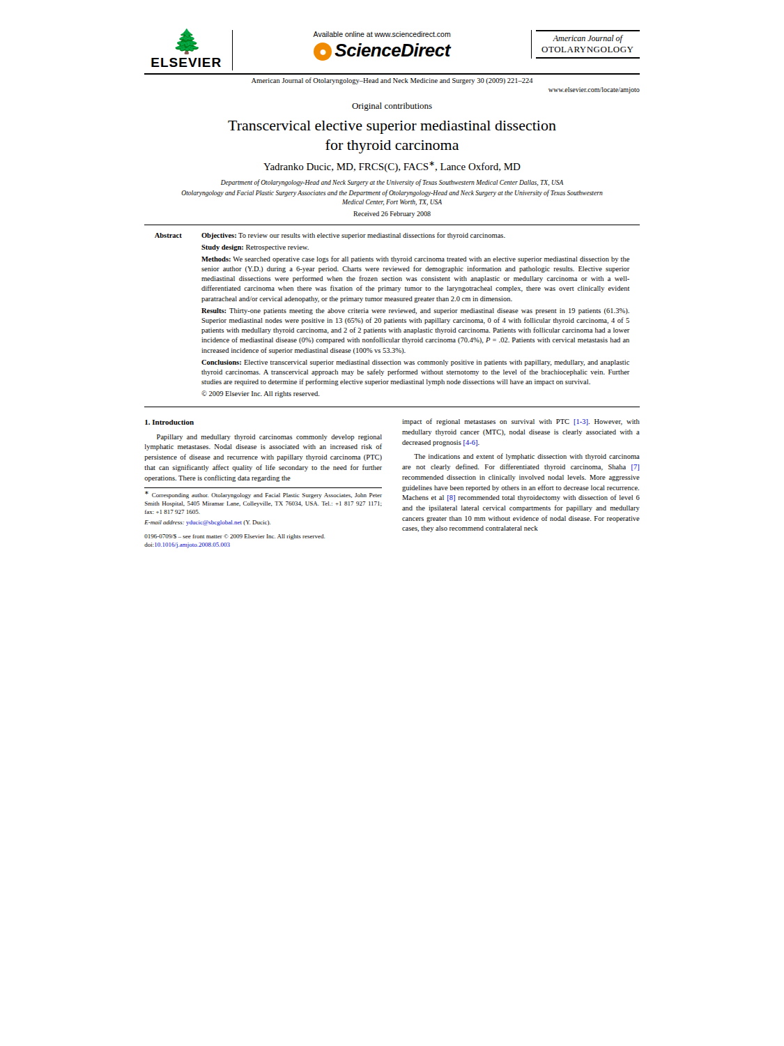🌲
ELSEVIER
Available online at www.sciencedirect.com
●ScienceDirect
American Journal of
OTOLARYNGOLOGY
American Journal of Otolaryngology–Head and Neck Medicine and Surgery 30 (2009) 221–224
www.elsevier.com/locate/amjoto
Original contributions
Transcervical elective superior mediastinal dissection
for thyroid carcinoma
Yadranko Ducic, MD, FRCS(C), FACS∗, Lance Oxford, MD
Department of Otolaryngology-Head and Neck Surgery at the University of Texas Southwestern Medical Center Dallas, TX, USA
Otolaryngology and Facial Plastic Surgery Associates and the Department of Otolaryngology-Head and Neck Surgery at the University of Texas Southwestern
Medical Center, Fort Worth, TX, USA
Received 26 February 2008
Abstract
Objectives: To review our results with elective superior mediastinal dissections for thyroid carcinomas.
Study design: Retrospective review.
Methods: We searched operative case logs for all patients with thyroid carcinoma treated with an elective superior mediastinal dissection by the senior author (Y.D.) during a 6-year period. Charts were reviewed for demographic information and pathologic results. Elective superior mediastinal dissections were performed when the frozen section was consistent with anaplastic or medullary carcinoma or with a well-differentiated carcinoma when there was fixation of the primary tumor to the laryngotracheal complex, there was overt clinically evident paratracheal and/or cervical adenopathy, or the primary tumor measured greater than 2.0 cm in dimension.
Results: Thirty-one patients meeting the above criteria were reviewed, and superior mediastinal disease was present in 19 patients (61.3%). Superior mediastinal nodes were positive in 13 (65%) of 20 patients with papillary carcinoma, 0 of 4 with follicular thyroid carcinoma, 4 of 5 patients with medullary thyroid carcinoma, and 2 of 2 patients with anaplastic thyroid carcinoma. Patients with follicular carcinoma had a lower incidence of mediastinal disease (0%) compared with nonfollicular thyroid carcinoma (70.4%), P = .02. Patients with cervical metastasis had an increased incidence of superior mediastinal disease (100% vs 53.3%).
Conclusions: Elective transcervical superior mediastinal dissection was commonly positive in patients with papillary, medullary, and anaplastic thyroid carcinomas. A transcervical approach may be safely performed without sternotomy to the level of the brachiocephalic vein. Further studies are required to determine if performing elective superior mediastinal lymph node dissections will have an impact on survival.
© 2009 Elsevier Inc. All rights reserved.
1. Introduction
Papillary and medullary thyroid carcinomas commonly develop regional lymphatic metastases. Nodal disease is associated with an increased risk of persistence of disease and recurrence with papillary thyroid carcinoma (PTC) that can significantly affect quality of life secondary to the need for further operations. There is conflicting data regarding the
∗ Corresponding author. Otolaryngology and Facial Plastic Surgery Associates, John Peter Smith Hospital, 5405 Miramar Lane, Colleyville, TX 76034, USA. Tel.: +1 817 927 1171; fax: +1 817 927 1605.
E-mail address: yducic@sbcglobal.net (Y. Ducic).
0196-0709/$ – see front matter © 2009 Elsevier Inc. All rights reserved.
doi:10.1016/j.amjoto.2008.05.003
impact of regional metastases on survival with PTC [1-3]. However, with medullary thyroid cancer (MTC), nodal disease is clearly associated with a decreased prognosis [4-6].
The indications and extent of lymphatic dissection with thyroid carcinoma are not clearly defined. For differentiated thyroid carcinoma, Shaha [7] recommended dissection in clinically involved nodal levels. More aggressive guidelines have been reported by others in an effort to decrease local recurrence. Machens et al [8] recommended total thyroidectomy with dissection of level 6 and the ipsilateral lateral cervical compartments for papillary and medullary cancers greater than 10 mm without evidence of nodal disease. For reoperative cases, they also recommend contralateral neck